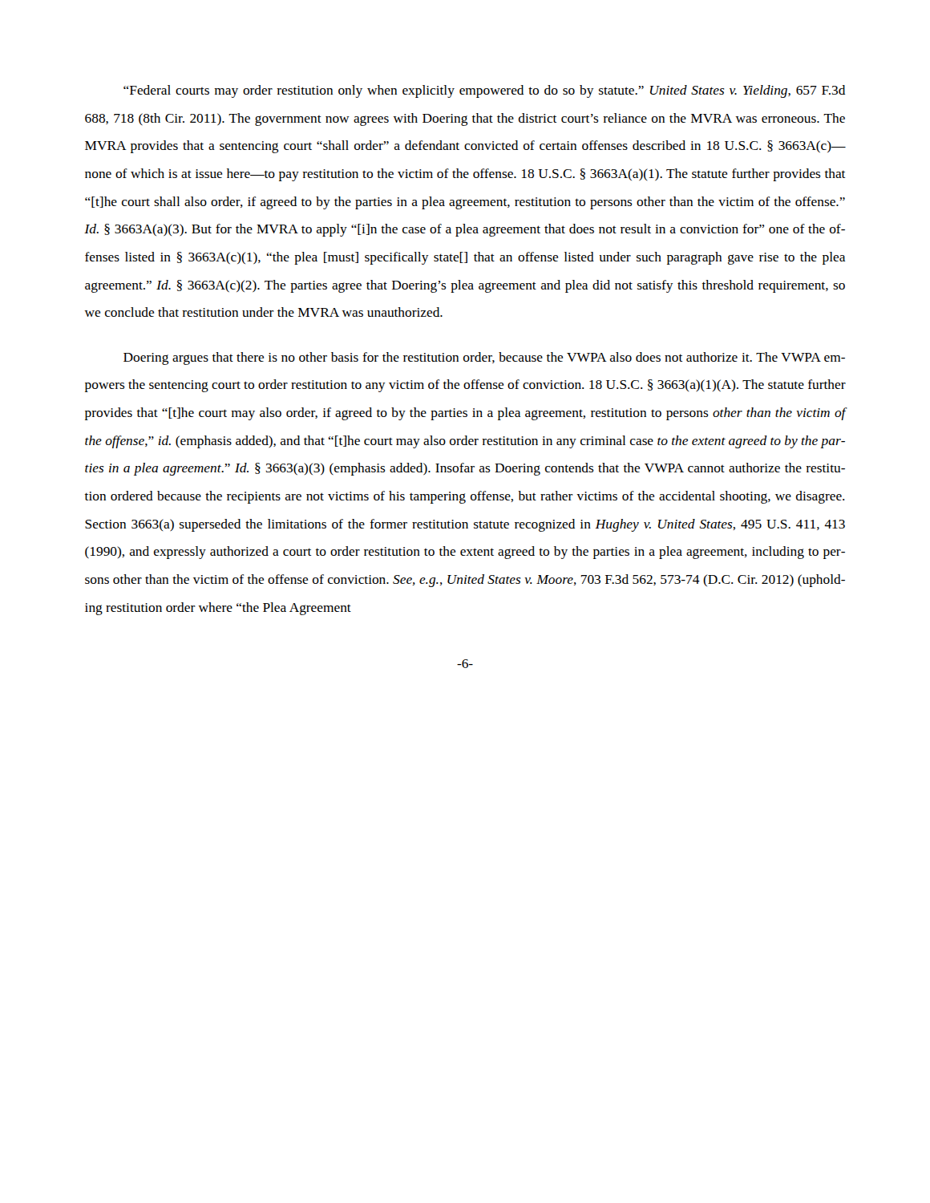“Federal courts may order restitution only when explicitly empowered to do so by statute.” United States v. Yielding, 657 F.3d 688, 718 (8th Cir. 2011). The government now agrees with Doering that the district court’s reliance on the MVRA was erroneous. The MVRA provides that a sentencing court “shall order” a defendant convicted of certain offenses described in 18 U.S.C. § 3663A(c)—none of which is at issue here—to pay restitution to the victim of the offense. 18 U.S.C. § 3663A(a)(1). The statute further provides that “[t]he court shall also order, if agreed to by the parties in a plea agreement, restitution to persons other than the victim of the offense.” Id. § 3663A(a)(3). But for the MVRA to apply “[i]n the case of a plea agreement that does not result in a conviction for” one of the offenses listed in § 3663A(c)(1), “the plea [must] specifically state[] that an offense listed under such paragraph gave rise to the plea agreement.” Id. § 3663A(c)(2). The parties agree that Doering’s plea agreement and plea did not satisfy this threshold requirement, so we conclude that restitution under the MVRA was unauthorized.
Doering argues that there is no other basis for the restitution order, because the VWPA also does not authorize it. The VWPA empowers the sentencing court to order restitution to any victim of the offense of conviction. 18 U.S.C. § 3663(a)(1)(A). The statute further provides that “[t]he court may also order, if agreed to by the parties in a plea agreement, restitution to persons other than the victim of the offense,” id. (emphasis added), and that “[t]he court may also order restitution in any criminal case to the extent agreed to by the parties in a plea agreement.” Id. § 3663(a)(3) (emphasis added). Insofar as Doering contends that the VWPA cannot authorize the restitution ordered because the recipients are not victims of his tampering offense, but rather victims of the accidental shooting, we disagree. Section 3663(a) superseded the limitations of the former restitution statute recognized in Hughey v. United States, 495 U.S. 411, 413 (1990), and expressly authorized a court to order restitution to the extent agreed to by the parties in a plea agreement, including to persons other than the victim of the offense of conviction. See, e.g., United States v. Moore, 703 F.3d 562, 573-74 (D.C. Cir. 2012) (upholding restitution order where “the Plea Agreement
-6-